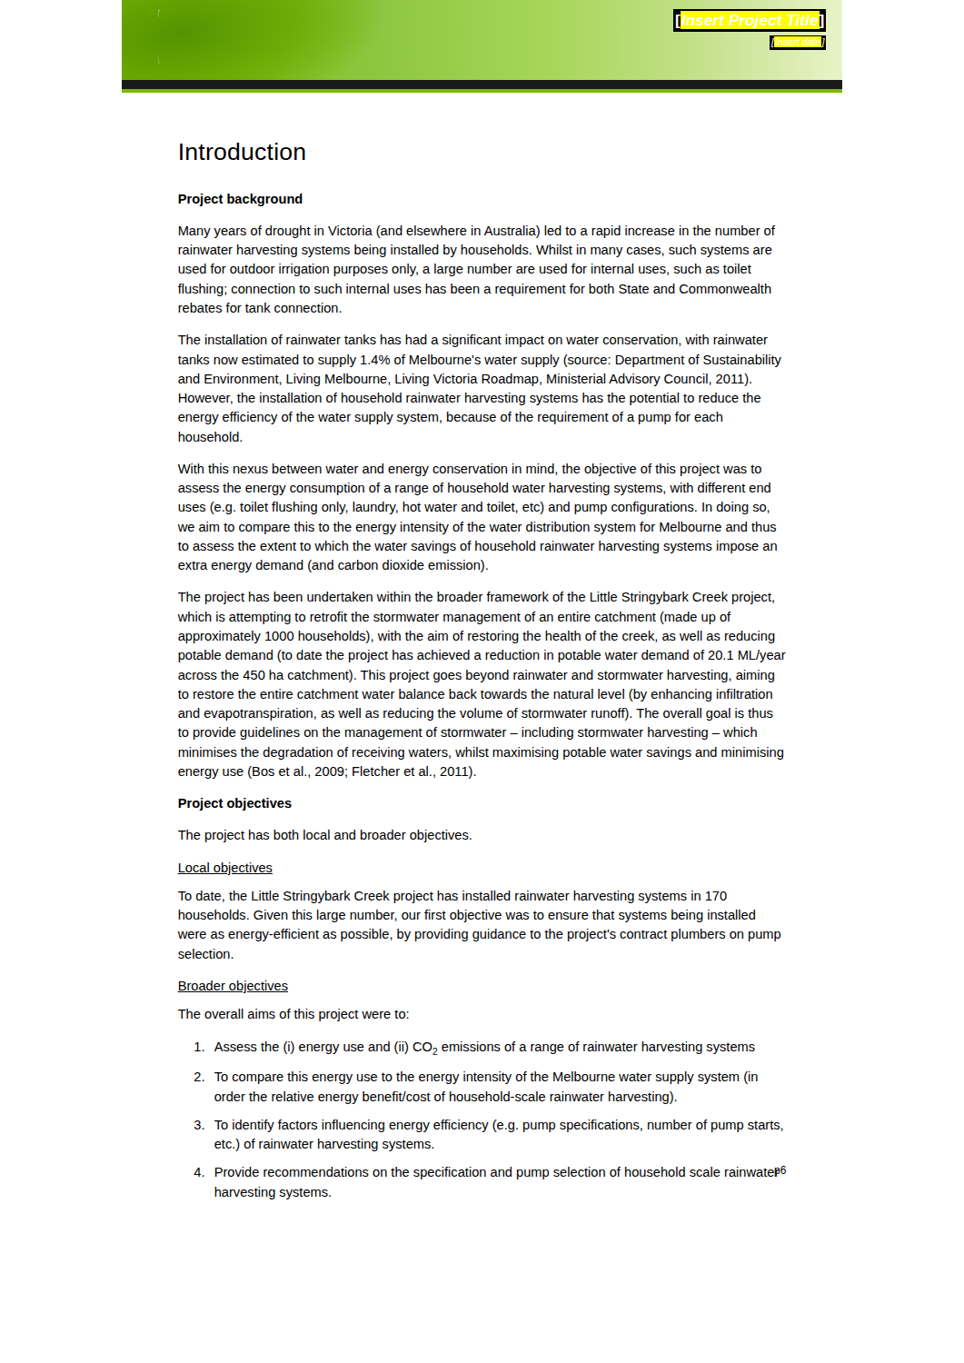[Insert Project Title]
[Insert date]
Introduction
Project background
Many years of drought in Victoria (and elsewhere in Australia) led to a rapid increase in the number of rainwater harvesting systems being installed by households. Whilst in many cases, such systems are used for outdoor irrigation purposes only, a large number are used for internal uses, such as toilet flushing; connection to such internal uses has been a requirement for both State and Commonwealth rebates for tank connection.
The installation of rainwater tanks has had a significant impact on water conservation, with rainwater tanks now estimated to supply 1.4% of Melbourne's water supply (source: Department of Sustainability and Environment, Living Melbourne, Living Victoria Roadmap, Ministerial Advisory Council, 2011). However, the installation of household rainwater harvesting systems has the potential to reduce the energy efficiency of the water supply system, because of the requirement of a pump for each household.
With this nexus between water and energy conservation in mind, the objective of this project was to assess the energy consumption of a range of household water harvesting systems, with different end uses (e.g. toilet flushing only, laundry, hot water and toilet, etc) and pump configurations. In doing so, we aim to compare this to the energy intensity of the water distribution system for Melbourne and thus to assess the extent to which the water savings of household rainwater harvesting systems impose an extra energy demand (and carbon dioxide emission).
The project has been undertaken within the broader framework of the Little Stringybark Creek project, which is attempting to retrofit the stormwater management of an entire catchment (made up of approximately 1000 households), with the aim of restoring the health of the creek, as well as reducing potable demand (to date the project has achieved a reduction in potable water demand of 20.1 ML/year across the 450 ha catchment). This project goes beyond rainwater and stormwater harvesting, aiming to restore the entire catchment water balance back towards the natural level (by enhancing infiltration and evapotranspiration, as well as reducing the volume of stormwater runoff). The overall goal is thus to provide guidelines on the management of stormwater – including stormwater harvesting – which minimises the degradation of receiving waters, whilst maximising potable water savings and minimising energy use (Bos et al., 2009; Fletcher et al., 2011).
Project objectives
The project has both local and broader objectives.
Local objectives
To date, the Little Stringybark Creek project has installed rainwater harvesting systems in 170 households. Given this large number, our first objective was to ensure that systems being installed were as energy-efficient as possible, by providing guidance to the project's contract plumbers on pump selection.
Broader objectives
The overall aims of this project were to:
Assess the (i) energy use and (ii) CO2 emissions of a range of rainwater harvesting systems
To compare this energy use to the energy intensity of the Melbourne water supply system (in order the relative energy benefit/cost of household-scale rainwater harvesting).
To identify factors influencing energy efficiency (e.g. pump specifications, number of pump starts, etc.) of rainwater harvesting systems.
Provide recommendations on the specification and pump selection of household scale rainwater harvesting systems.
p6